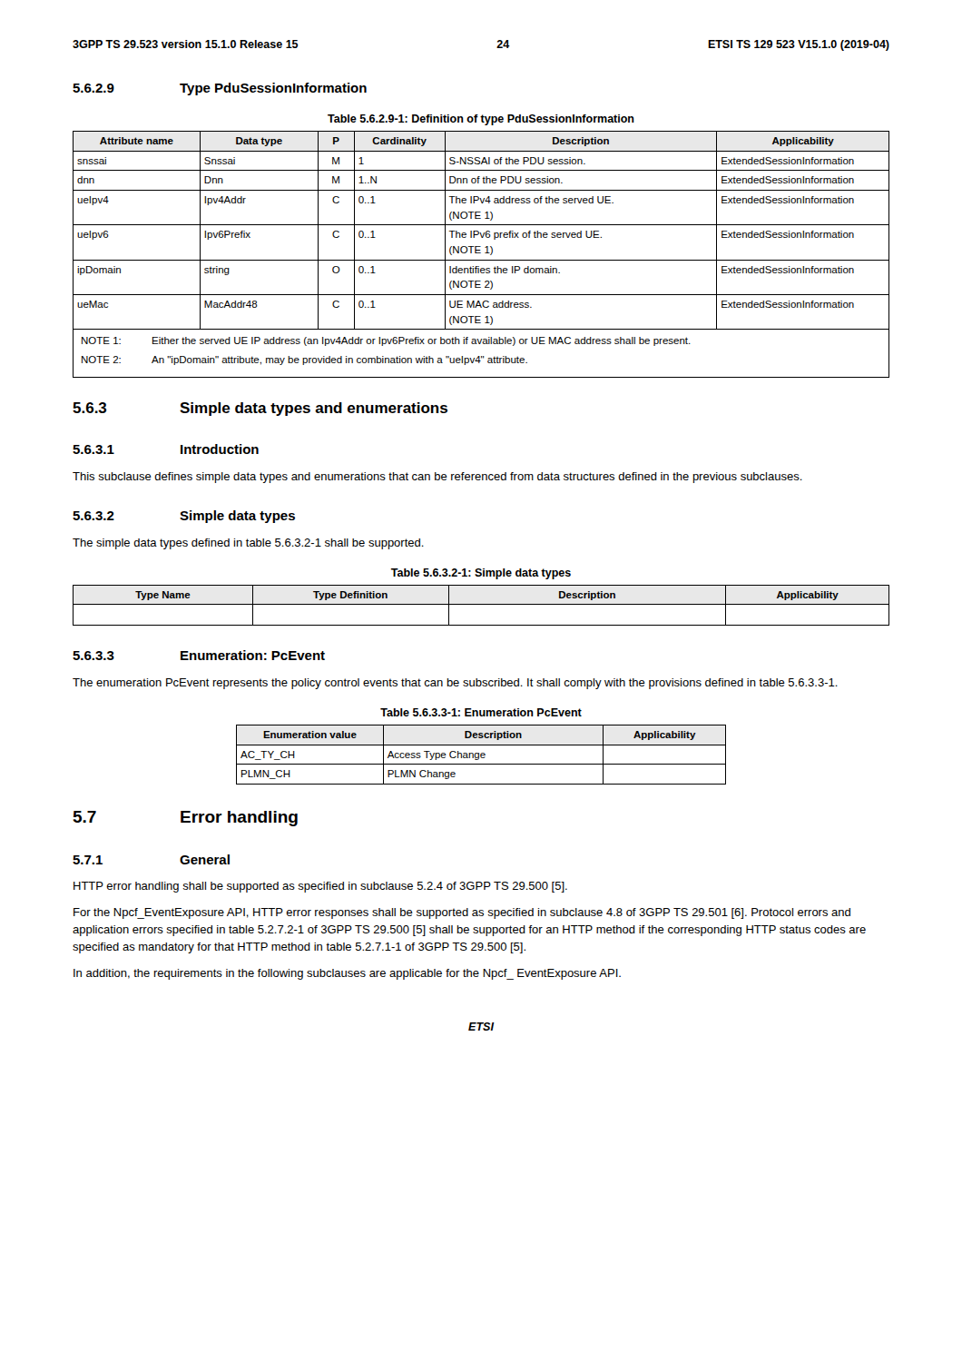3GPP TS 29.523 version 15.1.0 Release 15
24
ETSI TS 129 523 V15.1.0 (2019-04)
5.6.2.9 Type PduSessionInformation
Table 5.6.2.9-1: Definition of type PduSessionInformation
| Attribute name | Data type | P | Cardinality | Description | Applicability |
| --- | --- | --- | --- | --- | --- |
| snssai | Snssai | M | 1 | S-NSSAI of the PDU session. | ExtendedSessionInformation |
| dnn | Dnn | M | 1..N | Dnn of the PDU session. | ExtendedSessionInformation |
| ueIpv4 | Ipv4Addr | C | 0..1 | The IPv4 address of the served UE. (NOTE 1) | ExtendedSessionInformation |
| ueIpv6 | Ipv6Prefix | C | 0..1 | The IPv6 prefix of the served UE. (NOTE 1) | ExtendedSessionInformation |
| ipDomain | string | O | 0..1 | Identifies the IP domain. (NOTE 2) | ExtendedSessionInformation |
| ueMac | MacAddr48 | C | 0..1 | UE MAC address. (NOTE 1) | ExtendedSessionInformation |
| / NOTE 1: / Either the served UE IP address (an Ipv4Addr or Ipv6Prefix or both if available) or UE MAC address shall be present. / / NOTE 2: / An "ipDomain" attribute, may be provided in combination with a "ueIpv4" attribute. / |
5.6.3 Simple data types and enumerations
5.6.3.1 Introduction
This subclause defines simple data types and enumerations that can be referenced from data structures defined in the previous subclauses.
5.6.3.2 Simple data types
The simple data types defined in table 5.6.3.2-1 shall be supported.
Table 5.6.3.2-1: Simple data types
| Type Name | Type Definition | Description | Applicability |
| --- | --- | --- | --- |
5.6.3.3 Enumeration: PcEvent
The enumeration PcEvent represents the policy control events that can be subscribed. It shall comply with the provisions defined in table 5.6.3.3-1.
Table 5.6.3.3-1: Enumeration PcEvent
| Enumeration value | Description | Applicability |
| --- | --- | --- |
| AC_TY_CH | Access Type Change | |
| PLMN_CH | PLMN Change | |
5.7 Error handling
5.7.1 General
HTTP error handling shall be supported as specified in subclause 5.2.4 of 3GPP TS 29.500 [5].
For the Npcf_EventExposure API, HTTP error responses shall be supported as specified in subclause 4.8 of 3GPP TS 29.501 [6]. Protocol errors and application errors specified in table 5.2.7.2-1 of 3GPP TS 29.500 [5] shall be supported for an HTTP method if the corresponding HTTP status codes are specified as mandatory for that HTTP method in table 5.2.7.1-1 of 3GPP TS 29.500 [5].
In addition, the requirements in the following subclauses are applicable for the Npcf_ EventExposure API.
ETSI